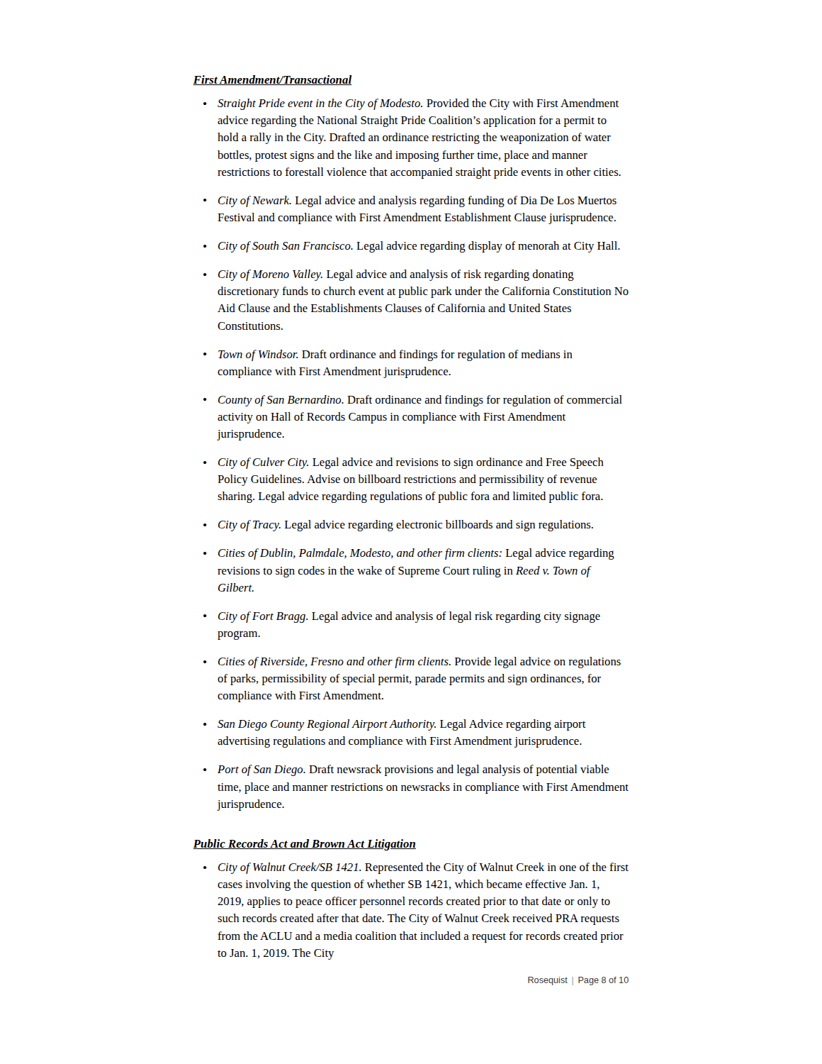First Amendment/Transactional
Straight Pride event in the City of Modesto. Provided the City with First Amendment advice regarding the National Straight Pride Coalition’s application for a permit to hold a rally in the City. Drafted an ordinance restricting the weaponization of water bottles, protest signs and the like and imposing further time, place and manner restrictions to forestall violence that accompanied straight pride events in other cities.
City of Newark. Legal advice and analysis regarding funding of Dia De Los Muertos Festival and compliance with First Amendment Establishment Clause jurisprudence.
City of South San Francisco. Legal advice regarding display of menorah at City Hall.
City of Moreno Valley. Legal advice and analysis of risk regarding donating discretionary funds to church event at public park under the California Constitution No Aid Clause and the Establishments Clauses of California and United States Constitutions.
Town of Windsor. Draft ordinance and findings for regulation of medians in compliance with First Amendment jurisprudence.
County of San Bernardino. Draft ordinance and findings for regulation of commercial activity on Hall of Records Campus in compliance with First Amendment jurisprudence.
City of Culver City. Legal advice and revisions to sign ordinance and Free Speech Policy Guidelines. Advise on billboard restrictions and permissibility of revenue sharing. Legal advice regarding regulations of public fora and limited public fora.
City of Tracy. Legal advice regarding electronic billboards and sign regulations.
Cities of Dublin, Palmdale, Modesto, and other firm clients: Legal advice regarding revisions to sign codes in the wake of Supreme Court ruling in Reed v. Town of Gilbert.
City of Fort Bragg. Legal advice and analysis of legal risk regarding city signage program.
Cities of Riverside, Fresno and other firm clients. Provide legal advice on regulations of parks, permissibility of special permit, parade permits and sign ordinances, for compliance with First Amendment.
San Diego County Regional Airport Authority. Legal Advice regarding airport advertising regulations and compliance with First Amendment jurisprudence.
Port of San Diego. Draft newsrack provisions and legal analysis of potential viable time, place and manner restrictions on newsracks in compliance with First Amendment jurisprudence.
Public Records Act and Brown Act Litigation
City of Walnut Creek/SB 1421. Represented the City of Walnut Creek in one of the first cases involving the question of whether SB 1421, which became effective Jan. 1, 2019, applies to peace officer personnel records created prior to that date or only to such records created after that date. The City of Walnut Creek received PRA requests from the ACLU and a media coalition that included a request for records created prior to Jan. 1, 2019. The City
Rosequist|Page 8 of 10